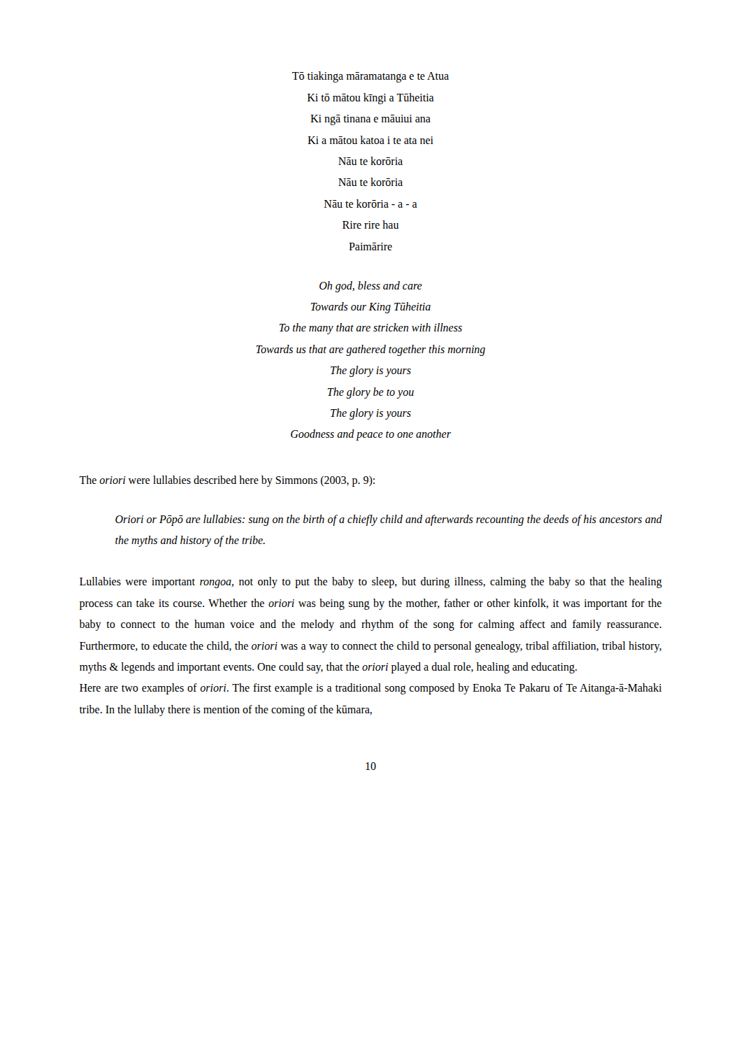Tō tiakinga māramatanga e te Atua
Ki tō mātou kīngi a Tūheitia
Ki ngā tinana e māuiui ana
Ki a mātou katoa i te ata nei
Nāu te korōria
Nāu te korōria
Nāu te korōria - a - a
Rire rire hau
Paimārire
Oh god, bless and care
Towards our King Tūheitia
To the many that are stricken with illness
Towards us that are gathered together this morning
The glory is yours
The glory be to you
The glory is yours
Goodness and peace to one another
The oriori were lullabies described here by Simmons (2003, p. 9):
Oriori or Pōpō are lullabies: sung on the birth of a chiefly child and afterwards recounting the deeds of his ancestors and the myths and history of the tribe.
Lullabies were important rongoa, not only to put the baby to sleep, but during illness, calming the baby so that the healing process can take its course. Whether the oriori was being sung by the mother, father or other kinfolk, it was important for the baby to connect to the human voice and the melody and rhythm of the song for calming affect and family reassurance. Furthermore, to educate the child, the oriori was a way to connect the child to personal genealogy, tribal affiliation, tribal history, myths & legends and important events. One could say, that the oriori played a dual role, healing and educating.
Here are two examples of oriori. The first example is a traditional song composed by Enoka Te Pakaru of Te Aitanga-ā-Mahaki tribe. In the lullaby there is mention of the coming of the kūmara,
10